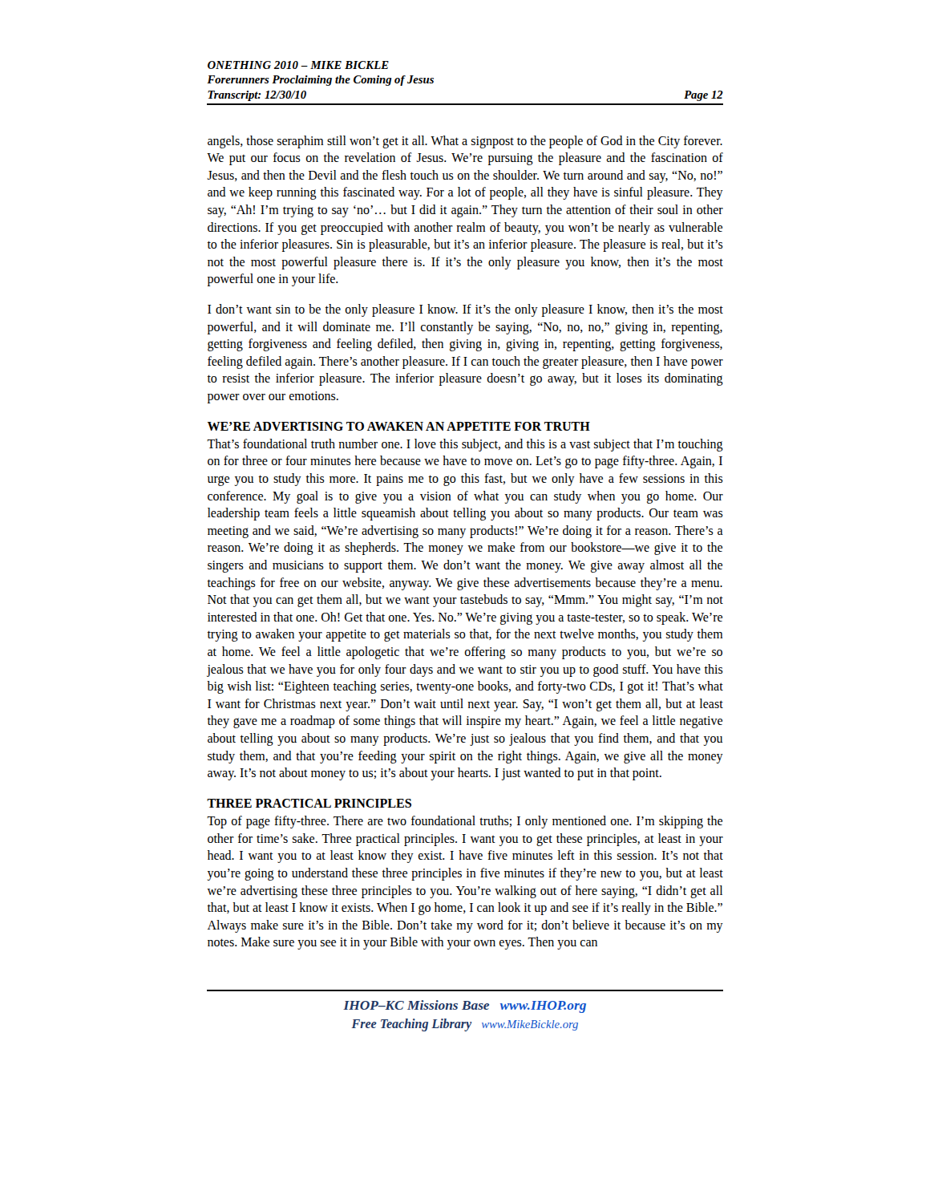ONETHING 2010 – MIKE BICKLE
Forerunners Proclaiming the Coming of Jesus
Transcript: 12/30/10 Page 12
angels, those seraphim still won’t get it all. What a signpost to the people of God in the City forever. We put our focus on the revelation of Jesus. We’re pursuing the pleasure and the fascination of Jesus, and then the Devil and the flesh touch us on the shoulder. We turn around and say, “No, no!” and we keep running this fascinated way. For a lot of people, all they have is sinful pleasure. They say, “Ah! I’m trying to say ‘no’… but I did it again.” They turn the attention of their soul in other directions. If you get preoccupied with another realm of beauty, you won’t be nearly as vulnerable to the inferior pleasures. Sin is pleasurable, but it’s an inferior pleasure. The pleasure is real, but it’s not the most powerful pleasure there is. If it’s the only pleasure you know, then it’s the most powerful one in your life.
I don’t want sin to be the only pleasure I know. If it’s the only pleasure I know, then it’s the most powerful, and it will dominate me. I’ll constantly be saying, “No, no, no,” giving in, repenting, getting forgiveness and feeling defiled, then giving in, giving in, repenting, getting forgiveness, feeling defiled again. There’s another pleasure. If I can touch the greater pleasure, then I have power to resist the inferior pleasure. The inferior pleasure doesn’t go away, but it loses its dominating power over our emotions.
We’re Advertising to Awaken an Appetite for Truth
That’s foundational truth number one. I love this subject, and this is a vast subject that I’m touching on for three or four minutes here because we have to move on. Let’s go to page fifty-three. Again, I urge you to study this more. It pains me to go this fast, but we only have a few sessions in this conference. My goal is to give you a vision of what you can study when you go home. Our leadership team feels a little squeamish about telling you about so many products. Our team was meeting and we said, “We’re advertising so many products!” We’re doing it for a reason. There’s a reason. We’re doing it as shepherds. The money we make from our bookstore—we give it to the singers and musicians to support them. We don’t want the money. We give away almost all the teachings for free on our website, anyway. We give these advertisements because they’re a menu. Not that you can get them all, but we want your tastebuds to say, “Mmm.” You might say, “I’m not interested in that one. Oh! Get that one. Yes. No.” We’re giving you a taste-tester, so to speak. We’re trying to awaken your appetite to get materials so that, for the next twelve months, you study them at home. We feel a little apologetic that we’re offering so many products to you, but we’re so jealous that we have you for only four days and we want to stir you up to good stuff. You have this big wish list: “Eighteen teaching series, twenty-one books, and forty-two CDs, I got it! That’s what I want for Christmas next year.” Don’t wait until next year. Say, “I won’t get them all, but at least they gave me a roadmap of some things that will inspire my heart.” Again, we feel a little negative about telling you about so many products. We’re just so jealous that you find them, and that you study them, and that you’re feeding your spirit on the right things. Again, we give all the money away. It’s not about money to us; it’s about your hearts. I just wanted to put in that point.
Three Practical Principles
Top of page fifty-three. There are two foundational truths; I only mentioned one. I’m skipping the other for time’s sake. Three practical principles. I want you to get these principles, at least in your head. I want you to at least know they exist. I have five minutes left in this session. It’s not that you’re going to understand these three principles in five minutes if they’re new to you, but at least we’re advertising these three principles to you. You’re walking out of here saying, “I didn’t get all that, but at least I know it exists. When I go home, I can look it up and see if it’s really in the Bible.” Always make sure it’s in the Bible. Don’t take my word for it; don’t believe it because it’s on my notes. Make sure you see it in your Bible with your own eyes. Then you can
IHOP–KC Missions Base www.IHOP.org
Free Teaching Library www.MikeBickle.org